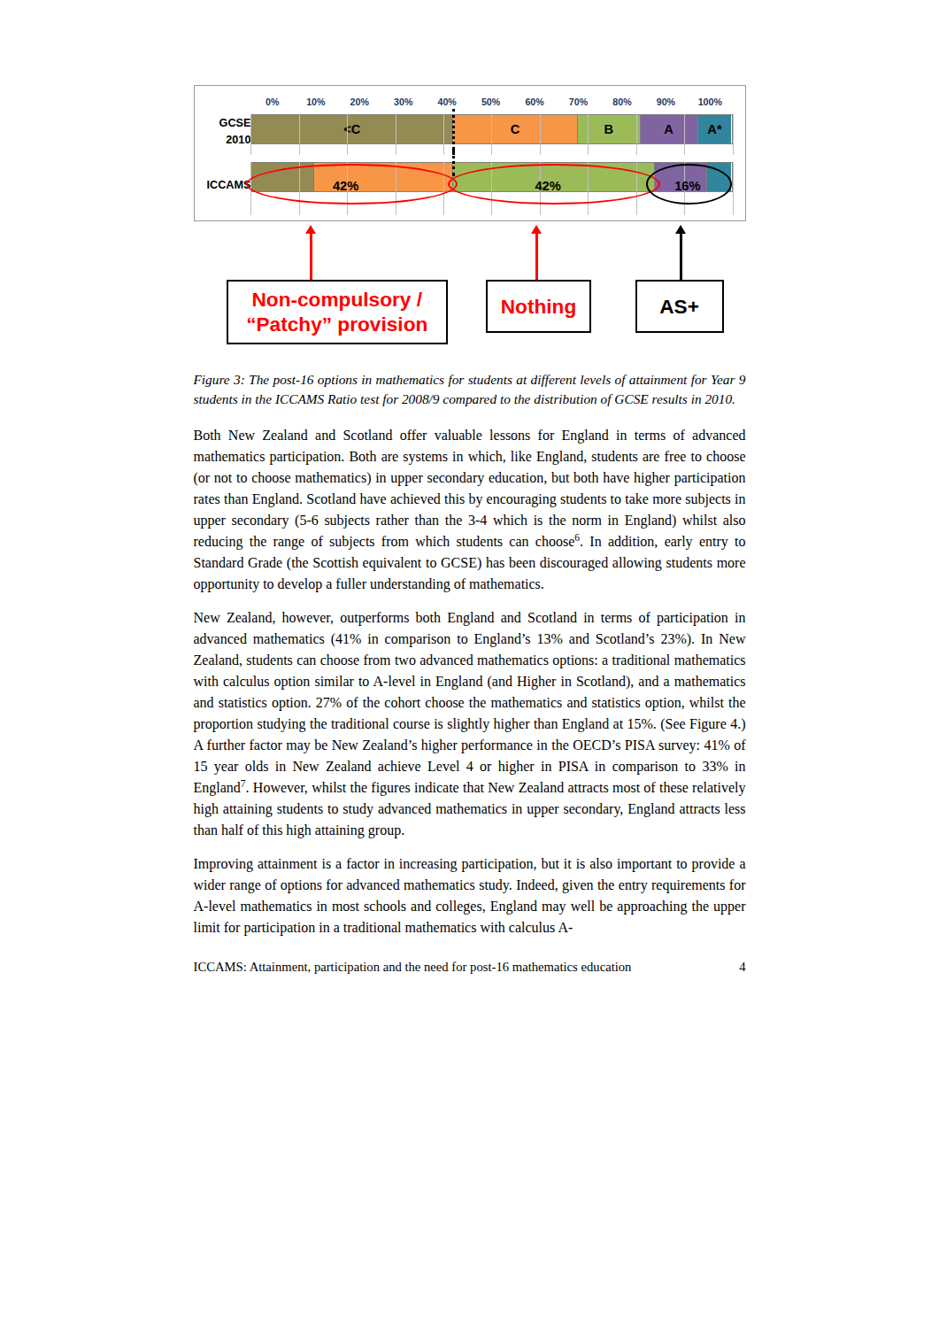| | 0% | 10% | 20% | 30% | 40% | 50% | 60% | 70% | 80% | 90% | 100% |
| GCSE 2010 | <C C B A A* |
| ICCAMS | 42% 42% 16% |
Non-compulsory /
“Patchy” provision
Nothing
AS+
Figure 3: The post-16 options in mathematics for students at different levels of attainment for Year 9 students in the ICCAMS Ratio test for 2008/9 compared to the distribution of GCSE results in 2010.
Both New Zealand and Scotland offer valuable lessons for England in terms of advanced mathematics participation. Both are systems in which, like England, students are free to choose (or not to choose mathematics) in upper secondary education, but both have higher participation rates than England. Scotland have achieved this by encouraging students to take more subjects in upper secondary (5-6 subjects rather than the 3-4 which is the norm in England) whilst also reducing the range of subjects from which students can choose6. In addition, early entry to Standard Grade (the Scottish equivalent to GCSE) has been discouraged allowing students more opportunity to develop a fuller understanding of mathematics.
New Zealand, however, outperforms both England and Scotland in terms of participation in advanced mathematics (41% in comparison to England’s 13% and Scotland’s 23%). In New Zealand, students can choose from two advanced mathematics options: a traditional mathematics with calculus option similar to A-level in England (and Higher in Scotland), and a mathematics and statistics option. 27% of the cohort choose the mathematics and statistics option, whilst the proportion studying the traditional course is slightly higher than England at 15%. (See Figure 4.) A further factor may be New Zealand’s higher performance in the OECD’s PISA survey: 41% of 15 year olds in New Zealand achieve Level 4 or higher in PISA in comparison to 33% in England7. However, whilst the figures indicate that New Zealand attracts most of these relatively high attaining students to study advanced mathematics in upper secondary, England attracts less than half of this high attaining group.
Improving attainment is a factor in increasing participation, but it is also important to provide a wider range of options for advanced mathematics study. Indeed, given the entry requirements for A-level mathematics in most schools and colleges, England may well be approaching the upper limit for participation in a traditional mathematics with calculus A-
ICCAMS: Attainment, participation and the need for post-16 mathematics education 4